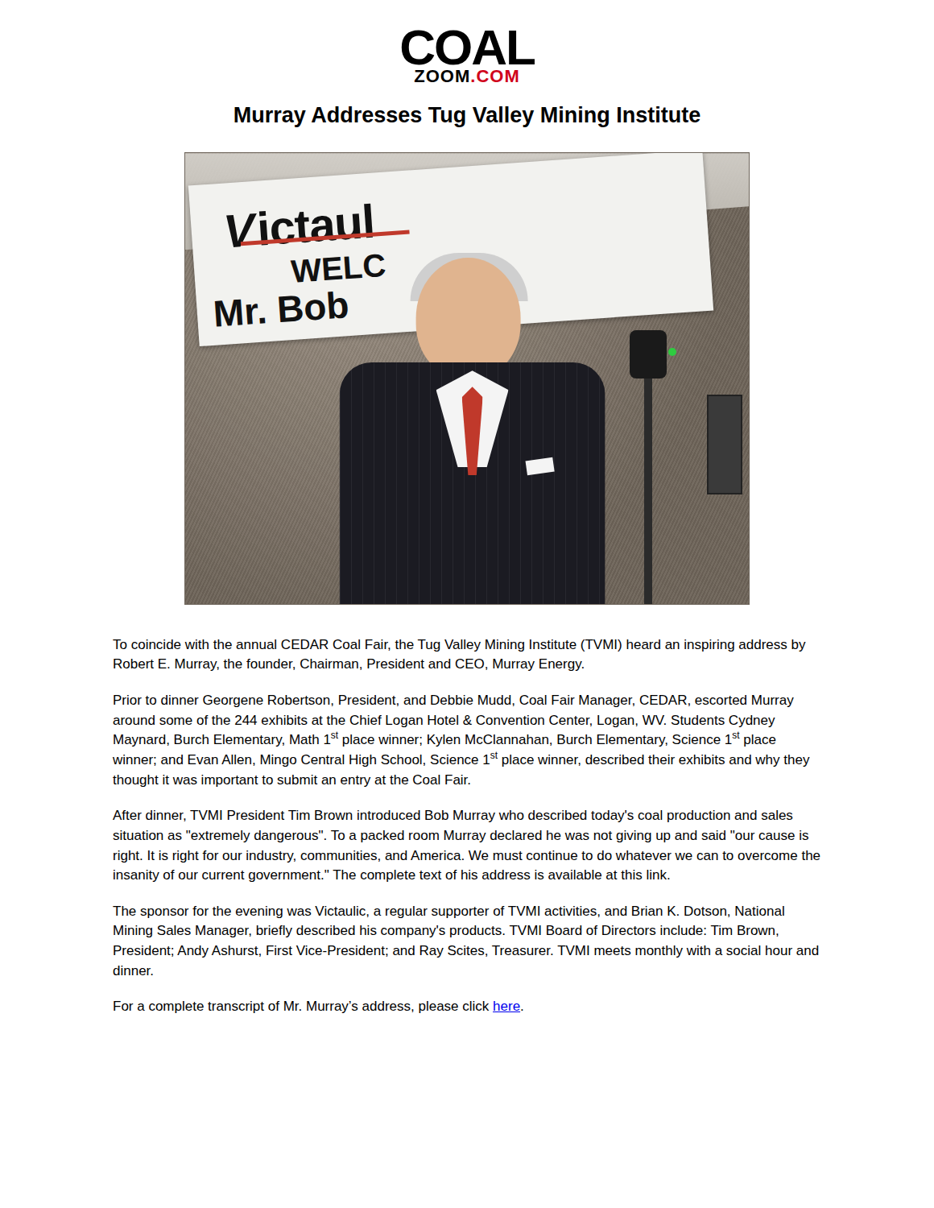COAL ZOOM.COM
Murray Addresses Tug Valley Mining Institute
Victaul
WELC
Mr. Bob
To coincide with the annual CEDAR Coal Fair, the Tug Valley Mining Institute (TVMI) heard an inspiring address by Robert E. Murray, the founder, Chairman, President and CEO, Murray Energy.
Prior to dinner Georgene Robertson, President, and Debbie Mudd, Coal Fair Manager, CEDAR, escorted Murray around some of the 244 exhibits at the Chief Logan Hotel & Convention Center, Logan, WV. Students Cydney Maynard, Burch Elementary, Math 1st place winner; Kylen McClannahan, Burch Elementary, Science 1st place winner; and Evan Allen, Mingo Central High School, Science 1st place winner, described their exhibits and why they thought it was important to submit an entry at the Coal Fair.
After dinner, TVMI President Tim Brown introduced Bob Murray who described today's coal production and sales situation as "extremely dangerous". To a packed room Murray declared he was not giving up and said "our cause is right. It is right for our industry, communities, and America. We must continue to do whatever we can to overcome the insanity of our current government." The complete text of his address is available at this link.
The sponsor for the evening was Victaulic, a regular supporter of TVMI activities, and Brian K. Dotson, National Mining Sales Manager, briefly described his company's products. TVMI Board of Directors include: Tim Brown, President; Andy Ashurst, First Vice-President; and Ray Scites, Treasurer. TVMI meets monthly with a social hour and dinner.
For a complete transcript of Mr. Murray’s address, please click here.